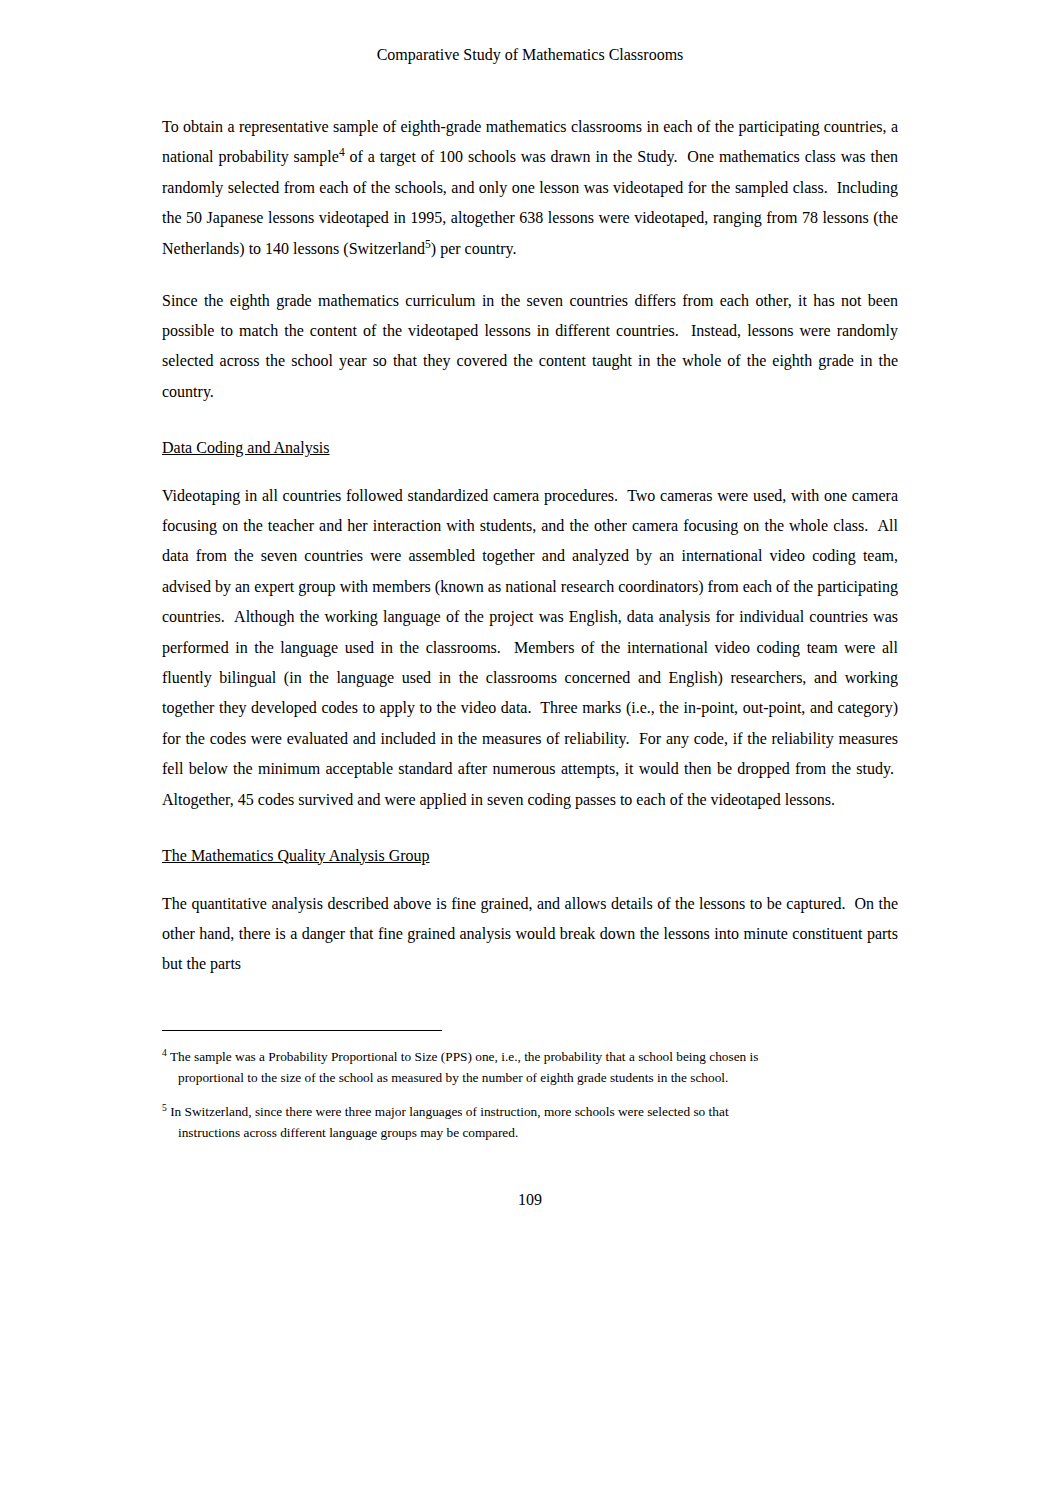Comparative Study of Mathematics Classrooms
To obtain a representative sample of eighth-grade mathematics classrooms in each of the participating countries, a national probability sample4 of a target of 100 schools was drawn in the Study. One mathematics class was then randomly selected from each of the schools, and only one lesson was videotaped for the sampled class. Including the 50 Japanese lessons videotaped in 1995, altogether 638 lessons were videotaped, ranging from 78 lessons (the Netherlands) to 140 lessons (Switzerland5) per country.
Since the eighth grade mathematics curriculum in the seven countries differs from each other, it has not been possible to match the content of the videotaped lessons in different countries. Instead, lessons were randomly selected across the school year so that they covered the content taught in the whole of the eighth grade in the country.
Data Coding and Analysis
Videotaping in all countries followed standardized camera procedures. Two cameras were used, with one camera focusing on the teacher and her interaction with students, and the other camera focusing on the whole class. All data from the seven countries were assembled together and analyzed by an international video coding team, advised by an expert group with members (known as national research coordinators) from each of the participating countries. Although the working language of the project was English, data analysis for individual countries was performed in the language used in the classrooms. Members of the international video coding team were all fluently bilingual (in the language used in the classrooms concerned and English) researchers, and working together they developed codes to apply to the video data. Three marks (i.e., the in-point, out-point, and category) for the codes were evaluated and included in the measures of reliability. For any code, if the reliability measures fell below the minimum acceptable standard after numerous attempts, it would then be dropped from the study. Altogether, 45 codes survived and were applied in seven coding passes to each of the videotaped lessons.
The Mathematics Quality Analysis Group
The quantitative analysis described above is fine grained, and allows details of the lessons to be captured. On the other hand, there is a danger that fine grained analysis would break down the lessons into minute constituent parts but the parts
4 The sample was a Probability Proportional to Size (PPS) one, i.e., the probability that a school being chosen is proportional to the size of the school as measured by the number of eighth grade students in the school.
5 In Switzerland, since there were three major languages of instruction, more schools were selected so that instructions across different language groups may be compared.
109